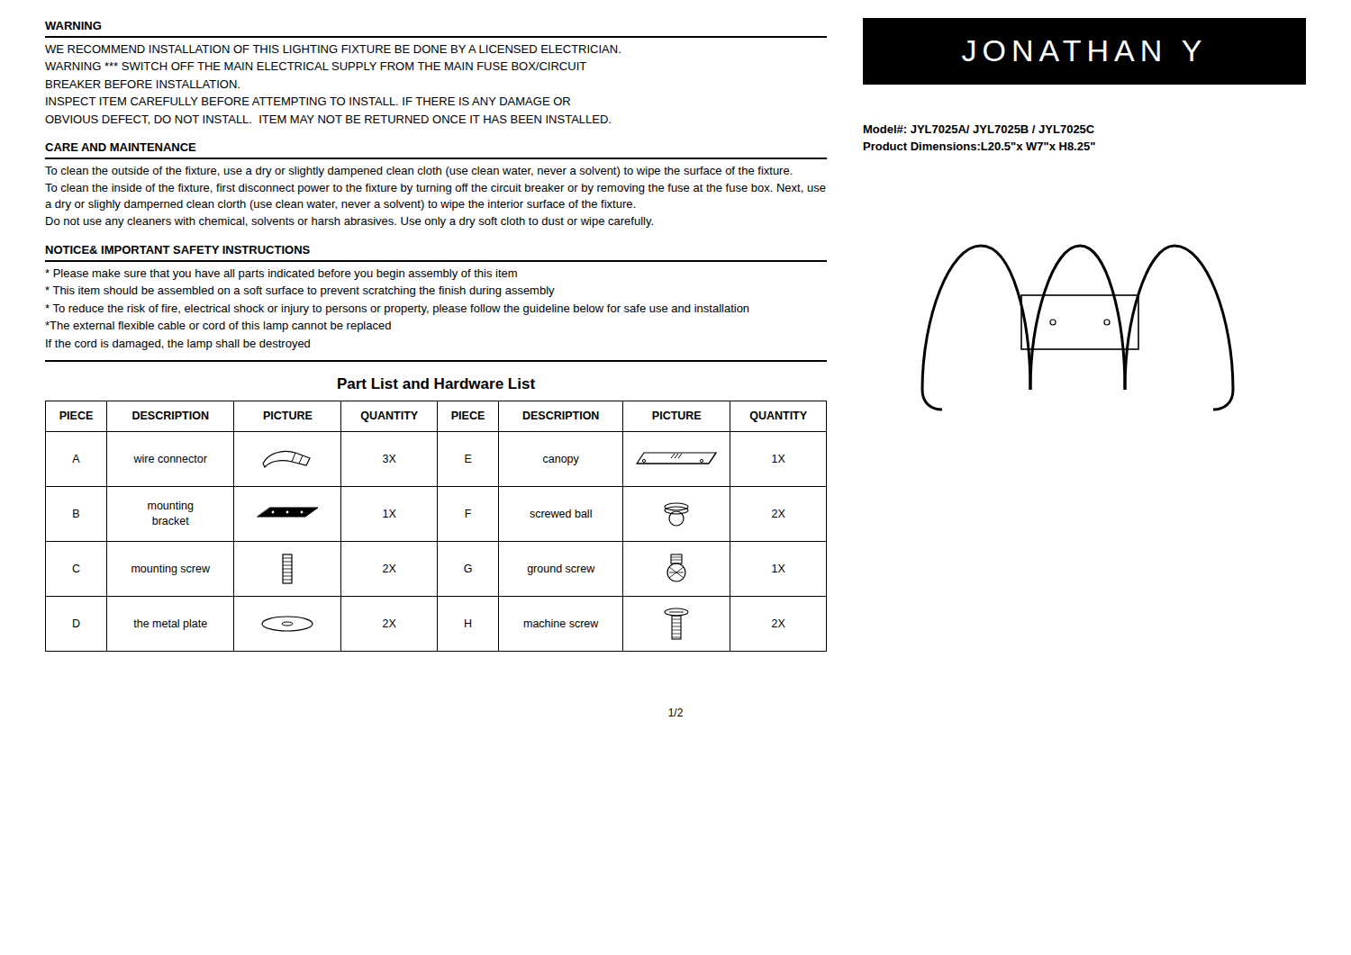Warning
WE RECOMMEND INSTALLATION OF THIS LIGHTING FIXTURE BE DONE BY A LICENSED ELECTRICIAN.
WARNING *** SWITCH OFF THE MAIN ELECTRICAL SUPPLY FROM THE MAIN FUSE BOX/CIRCUIT
BREAKER BEFORE INSTALLATION.
INSPECT ITEM CAREFULLY BEFORE ATTEMPTING TO INSTALL. IF THERE IS ANY DAMAGE OR
OBVIOUS DEFECT, DO NOT INSTALL. ITEM MAY NOT BE RETURNED ONCE IT HAS BEEN INSTALLED.
Care and Maintenance
To clean the outside of the fixture, use a dry or slightly dampened clean cloth (use clean water, never a solvent) to wipe the surface of the fixture.
To clean the inside of the fixture, first disconnect power to the fixture by turning off the circuit breaker or by removing the fuse at the fuse box. Next, use a dry or slighly damperned clean clorth (use clean water, never a solvent) to wipe the interior surface of the fixture.
Do not use any cleaners with chemical, solvents or harsh abrasives. Use only a dry soft cloth to dust or wipe carefully.
Notice& Important Safety Instructions
* Please make sure that you have all parts indicated before you begin assembly of this item
* This item should be assembled on a soft surface to prevent scratching the finish during assembly
* To reduce the risk of fire, electrical shock or injury to persons or property, please follow the guideline below for safe use and installation
*The external flexible cable or cord of this lamp cannot be replaced
If the cord is damaged, the lamp shall be destroyed
Part List and Hardware List
| PIECE | DESCRIPTION | PICTURE | QUANTITY | PIECE | DESCRIPTION | PICTURE | QUANTITY |
| --- | --- | --- | --- | --- | --- | --- | --- |
| A | wire connector | | 3X | E | canopy | | 1X |
| B | mounting bracket | | 1X | F | screwed ball | | 2X |
| C | mounting screw | | 2X | G | ground screw | | 1X |
| D | the metal plate | | 2X | H | machine screw | | 2X |
JONATHAN Y
Model#: JYL7025A/ JYL7025B / JYL7025C
Product Dimensions:L20.5"x W7"x H8.25"
1/2